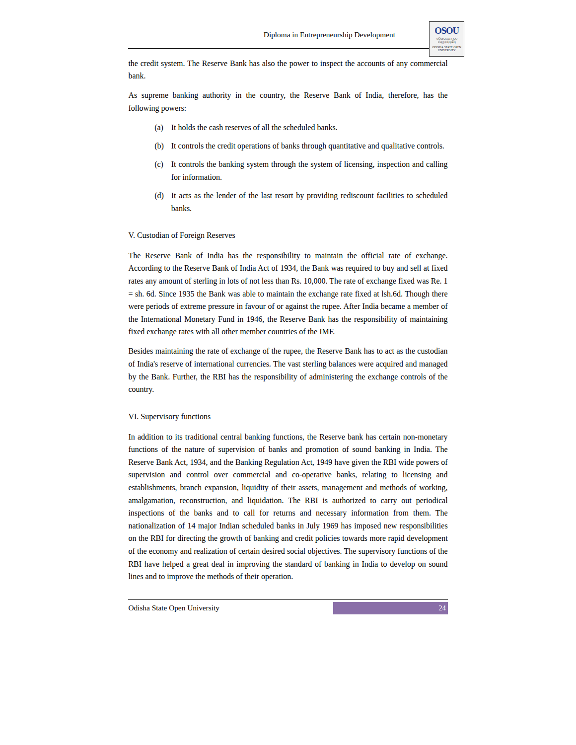OSOU ଓଡ଼ିଶା ରାଜ୍ୟ ମୁକ୍ତ ବିଶ୍ୱବିଦ୍ୟାଳୟ ODISHA STATE OPEN UNIVERSITY
Diploma in Entrepreneurship Development
the credit system. The Reserve Bank has also the power to inspect the accounts of any commercial bank.
As supreme banking authority in the country, the Reserve Bank of India, therefore, has the following powers:
(a) It holds the cash reserves of all the scheduled banks.
(b) It controls the credit operations of banks through quantitative and qualitative controls.
(c) It controls the banking system through the system of licensing, inspection and calling for information.
(d) It acts as the lender of the last resort by providing rediscount facilities to scheduled banks.
V. Custodian of Foreign Reserves
The Reserve Bank of India has the responsibility to maintain the official rate of exchange. According to the Reserve Bank of India Act of 1934, the Bank was required to buy and sell at fixed rates any amount of sterling in lots of not less than Rs. 10,000. The rate of exchange fixed was Re. 1 = sh. 6d. Since 1935 the Bank was able to maintain the exchange rate fixed at lsh.6d. Though there were periods of extreme pressure in favour of or against the rupee. After India became a member of the International Monetary Fund in 1946, the Reserve Bank has the responsibility of maintaining fixed exchange rates with all other member countries of the IMF.
Besides maintaining the rate of exchange of the rupee, the Reserve Bank has to act as the custodian of India's reserve of international currencies. The vast sterling balances were acquired and managed by the Bank. Further, the RBI has the responsibility of administering the exchange controls of the country.
VI. Supervisory functions
In addition to its traditional central banking functions, the Reserve bank has certain non-monetary functions of the nature of supervision of banks and promotion of sound banking in India. The Reserve Bank Act, 1934, and the Banking Regulation Act, 1949 have given the RBI wide powers of supervision and control over commercial and co-operative banks, relating to licensing and establishments, branch expansion, liquidity of their assets, management and methods of working, amalgamation, reconstruction, and liquidation. The RBI is authorized to carry out periodical inspections of the banks and to call for returns and necessary information from them. The nationalization of 14 major Indian scheduled banks in July 1969 has imposed new responsibilities on the RBI for directing the growth of banking and credit policies towards more rapid development of the economy and realization of certain desired social objectives. The supervisory functions of the RBI have helped a great deal in improving the standard of banking in India to develop on sound lines and to improve the methods of their operation.
Odisha State Open University 24